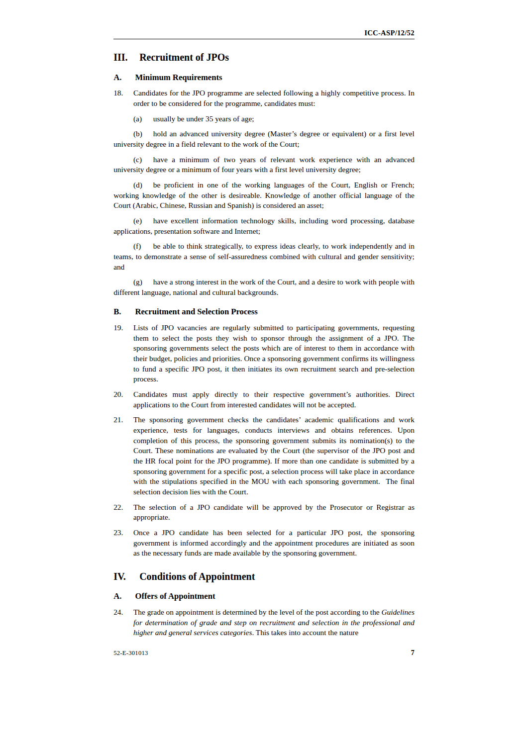ICC-ASP/12/52
III. Recruitment of JPOs
A. Minimum Requirements
18. Candidates for the JPO programme are selected following a highly competitive process. In order to be considered for the programme, candidates must:
(a) usually be under 35 years of age;
(b) hold an advanced university degree (Master’s degree or equivalent) or a first level university degree in a field relevant to the work of the Court;
(c) have a minimum of two years of relevant work experience with an advanced university degree or a minimum of four years with a first level university degree;
(d) be proficient in one of the working languages of the Court, English or French; working knowledge of the other is desireable. Knowledge of another official language of the Court (Arabic, Chinese, Russian and Spanish) is considered an asset;
(e) have excellent information technology skills, including word processing, database applications, presentation software and Internet;
(f) be able to think strategically, to express ideas clearly, to work independently and in teams, to demonstrate a sense of self-assuredness combined with cultural and gender sensitivity; and
(g) have a strong interest in the work of the Court, and a desire to work with people with different language, national and cultural backgrounds.
B. Recruitment and Selection Process
19. Lists of JPO vacancies are regularly submitted to participating governments, requesting them to select the posts they wish to sponsor through the assignment of a JPO. The sponsoring governments select the posts which are of interest to them in accordance with their budget, policies and priorities. Once a sponsoring government confirms its willingness to fund a specific JPO post, it then initiates its own recruitment search and pre-selection process.
20. Candidates must apply directly to their respective government’s authorities. Direct applications to the Court from interested candidates will not be accepted.
21. The sponsoring government checks the candidates’ academic qualifications and work experience, tests for languages, conducts interviews and obtains references. Upon completion of this process, the sponsoring government submits its nomination(s) to the Court. These nominations are evaluated by the Court (the supervisor of the JPO post and the HR focal point for the JPO programme). If more than one candidate is submitted by a sponsoring government for a specific post, a selection process will take place in accordance with the stipulations specified in the MOU with each sponsoring government. The final selection decision lies with the Court.
22. The selection of a JPO candidate will be approved by the Prosecutor or Registrar as appropriate.
23. Once a JPO candidate has been selected for a particular JPO post, the sponsoring government is informed accordingly and the appointment procedures are initiated as soon as the necessary funds are made available by the sponsoring government.
IV. Conditions of Appointment
A. Offers of Appointment
24. The grade on appointment is determined by the level of the post according to the Guidelines for determination of grade and step on recruitment and selection in the professional and higher and general services categories. This takes into account the nature
52-E-301013
7